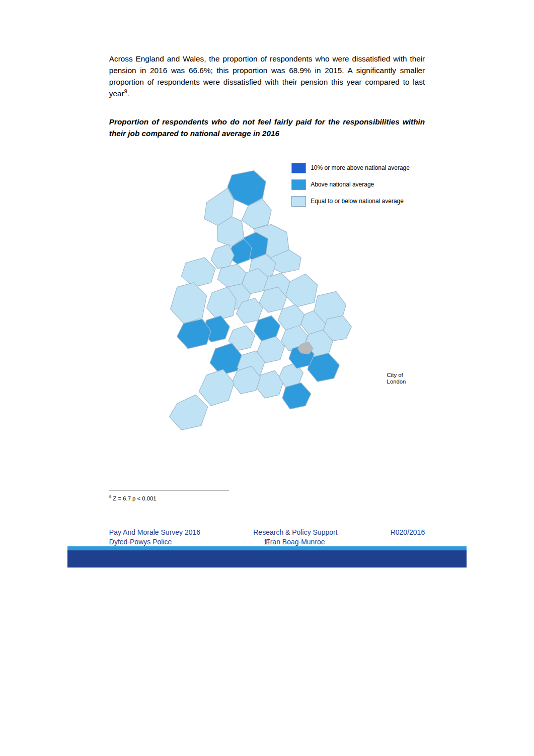Across England and Wales, the proportion of respondents who were dissatisfied with their pension in 2016 was 66.6%; this proportion was 68.9% in 2015. A significantly smaller proportion of respondents were dissatisfied with their pension this year compared to last year9.
Proportion of respondents who do not feel fairly paid for the responsibilities within their job compared to national average in 2016
10% or more above national average
Above national average
Equal to or below national average
City of
London
9 Z = 6.7 p < 0.001
Pay And Morale Survey 2016
Dyfed-Powys Police
Research & Policy Support
Fran Boag-Munroe
R020/2016
11